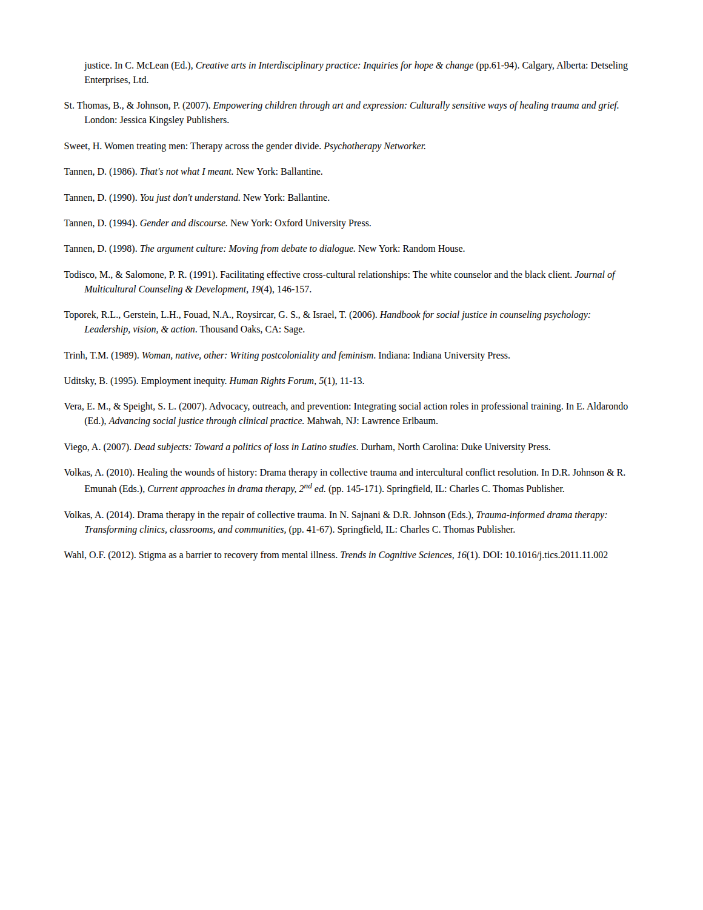justice. In C. McLean (Ed.), Creative arts in Interdisciplinary practice: Inquiries for hope & change (pp.61-94). Calgary, Alberta: Detseling Enterprises, Ltd.
St. Thomas, B., & Johnson, P. (2007). Empowering children through art and expression: Culturally sensitive ways of healing trauma and grief. London: Jessica Kingsley Publishers.
Sweet, H. Women treating men: Therapy across the gender divide. Psychotherapy Networker.
Tannen, D. (1986). That's not what I meant. New York: Ballantine.
Tannen, D. (1990). You just don't understand. New York: Ballantine.
Tannen, D. (1994). Gender and discourse. New York: Oxford University Press.
Tannen, D. (1998). The argument culture: Moving from debate to dialogue. New York: Random House.
Todisco, M., & Salomone, P. R. (1991). Facilitating effective cross-cultural relationships: The white counselor and the black client. Journal of Multicultural Counseling & Development, 19(4), 146-157.
Toporek, R.L., Gerstein, L.H., Fouad, N.A., Roysircar, G. S., & Israel, T. (2006). Handbook for social justice in counseling psychology: Leadership, vision, & action. Thousand Oaks, CA: Sage.
Trinh, T.M. (1989). Woman, native, other: Writing postcoloniality and feminism. Indiana: Indiana University Press.
Uditsky, B. (1995). Employment inequity. Human Rights Forum, 5(1), 11-13.
Vera, E. M., & Speight, S. L. (2007). Advocacy, outreach, and prevention: Integrating social action roles in professional training. In E. Aldarondo (Ed.), Advancing social justice through clinical practice. Mahwah, NJ: Lawrence Erlbaum.
Viego, A. (2007). Dead subjects: Toward a politics of loss in Latino studies. Durham, North Carolina: Duke University Press.
Volkas, A. (2010). Healing the wounds of history: Drama therapy in collective trauma and intercultural conflict resolution. In D.R. Johnson & R. Emunah (Eds.), Current approaches in drama therapy, 2nd ed. (pp. 145-171). Springfield, IL: Charles C. Thomas Publisher.
Volkas, A. (2014). Drama therapy in the repair of collective trauma. In N. Sajnani & D.R. Johnson (Eds.), Trauma-informed drama therapy: Transforming clinics, classrooms, and communities, (pp. 41-67). Springfield, IL: Charles C. Thomas Publisher.
Wahl, O.F. (2012). Stigma as a barrier to recovery from mental illness. Trends in Cognitive Sciences, 16(1). DOI: 10.1016/j.tics.2011.11.002